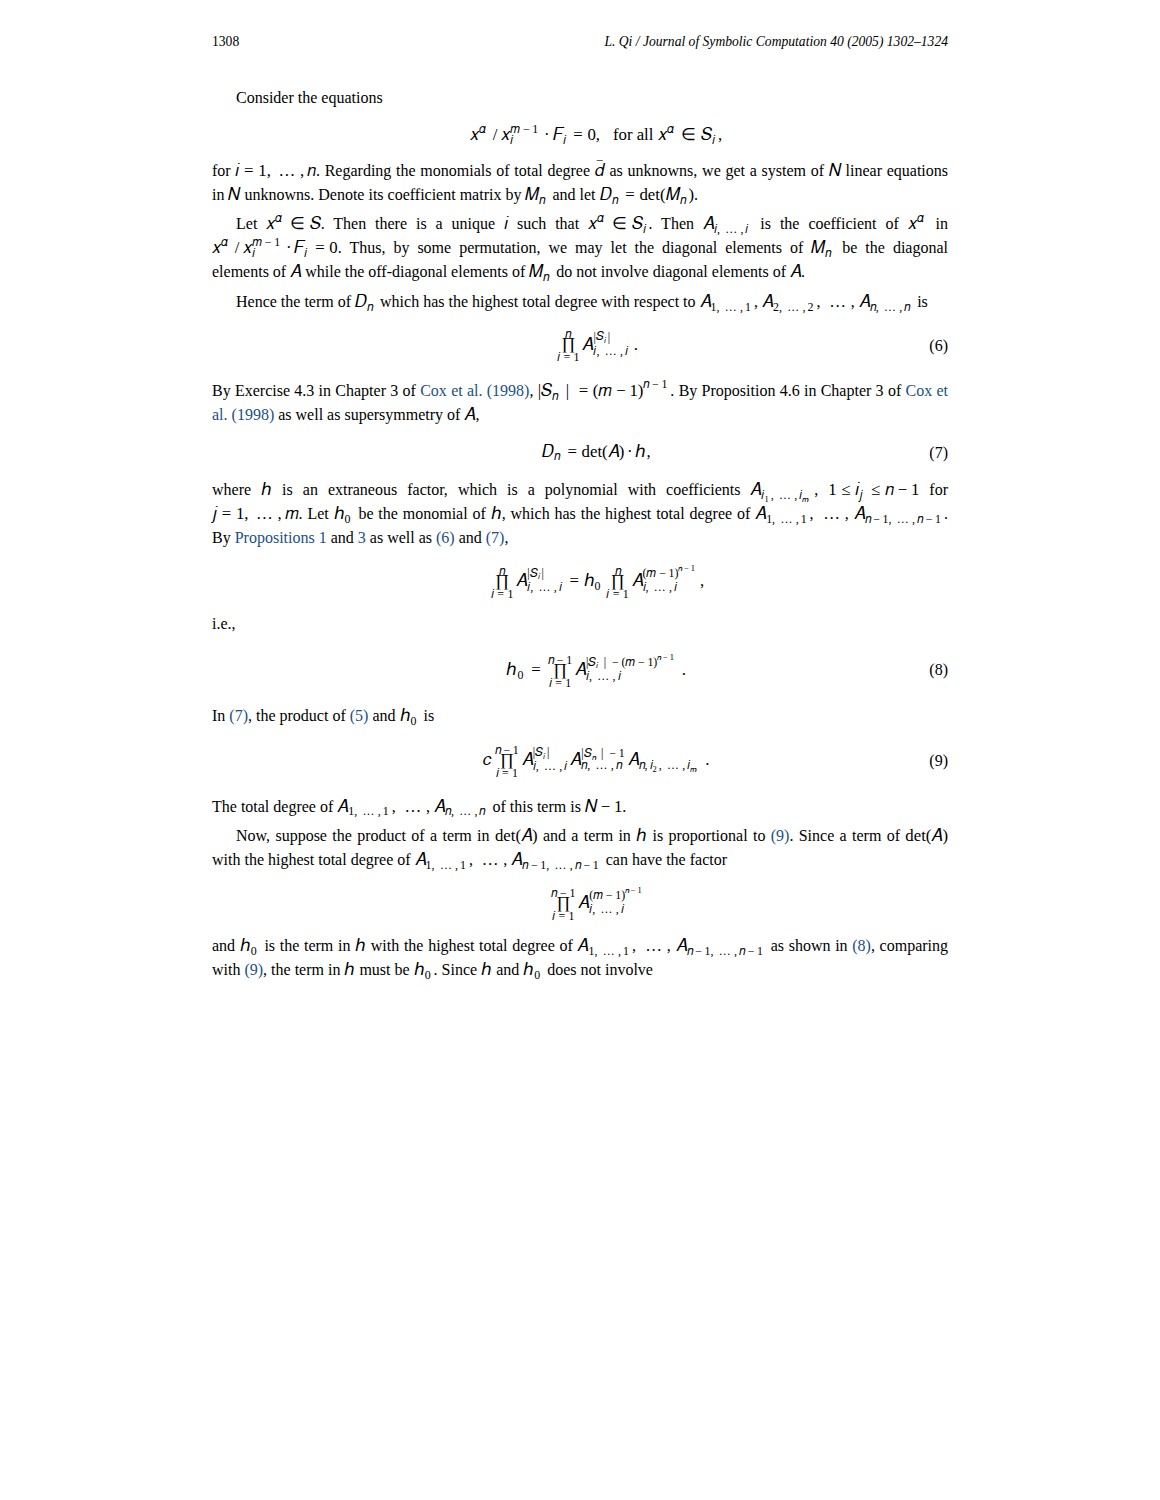1308 L. Qi / Journal of Symbolic Computation 40 (2005) 1302–1324
Consider the equations
xα / xim−1 · Fi = 0 , for all xα ∈ Si ,
for i=1,…,n. Regarding the monomials of total degree d¯ as unknowns, we get a system of N linear equations in N unknowns. Denote its coefficient matrix by Mn and let Dn=det(Mn).
Let xα∈S. Then there is a unique i such that xα∈Si. Then Ai,…,i is the coefficient of xα in xα/xim−1·Fi=0. Thus, by some permutation, we may let the diagonal elements of Mn be the diagonal elements of A while the off-diagonal elements of Mn do not involve diagonal elements of A.
Hence the term of Dn which has the highest total degree with respect to A1,…,1, A2,…,2, …, An,…,n is
∏ i=1 n A i,…,i |Si| . (6)
By Exercise 4.3 in Chapter 3 of Cox et al. (1998), |Sn|=(m−1)n−1. By Proposition 4.6 in Chapter 3 of Cox et al. (1998) as well as supersymmetry of A,
Dn = det (A) · h , (7)
where h is an extraneous factor, which is a polynomial with coefficients Ai1,…,im, 1≤ij≤n−1 for j=1,…,m. Let h0 be the monomial of h, which has the highest total degree of A1,…,1, …, An−1,…,n−1. By Propositions 1 and 3 as well as (6) and (7),
∏ i=1 n A i,…,i |Si| = h0 ∏ i=1 n A i,…,i (m−1)n−1 ,
i.e.,
h0 = ∏ i=1 n−1 A i,…,i |Si|−(m−1)n−1 . (8)
In (7), the product of (5) and h0 is
c ∏ i=1 n−1 A i,…,i |Si| A n,…,n |Sn|−1 A n,i2,…,im . (9)
The total degree of A1,…,1, …, An,…,n of this term is N−1.
Now, suppose the product of a term in det(A) and a term in h is proportional to (9). Since a term of det(A) with the highest total degree of A1,…,1, …, An−1,…,n−1 can have the factor
∏ i=1 n−1 A i,…,i (m−1)n−1
and h0 is the term in h with the highest total degree of A1,…,1, …, An−1,…,n−1 as shown in (8), comparing with (9), the term in h must be h0. Since h and h0 does not involve